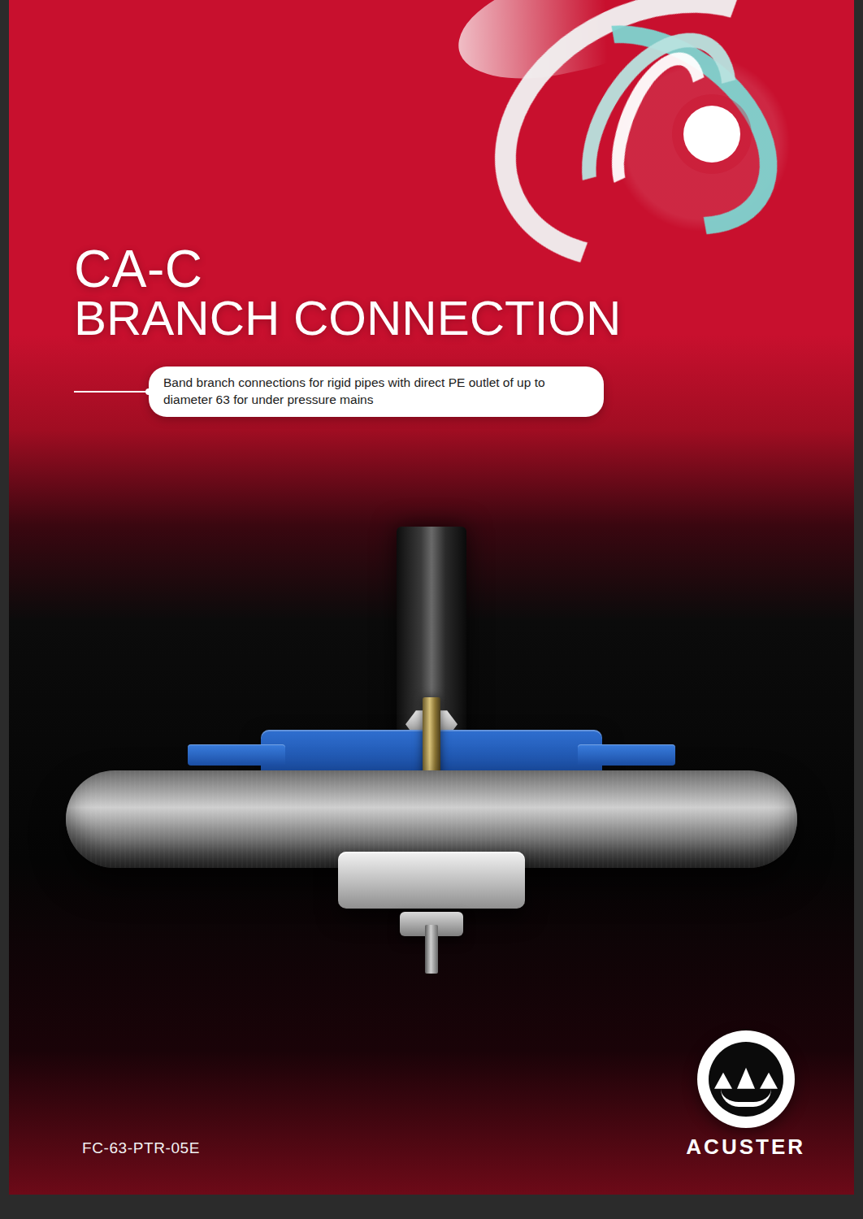CA-C BRANCH CONNECTION
Band branch connections for rigid pipes with direct PE outlet of up to diameter 63 for under pressure mains
FC-63-PTR-05E
ACUSTER